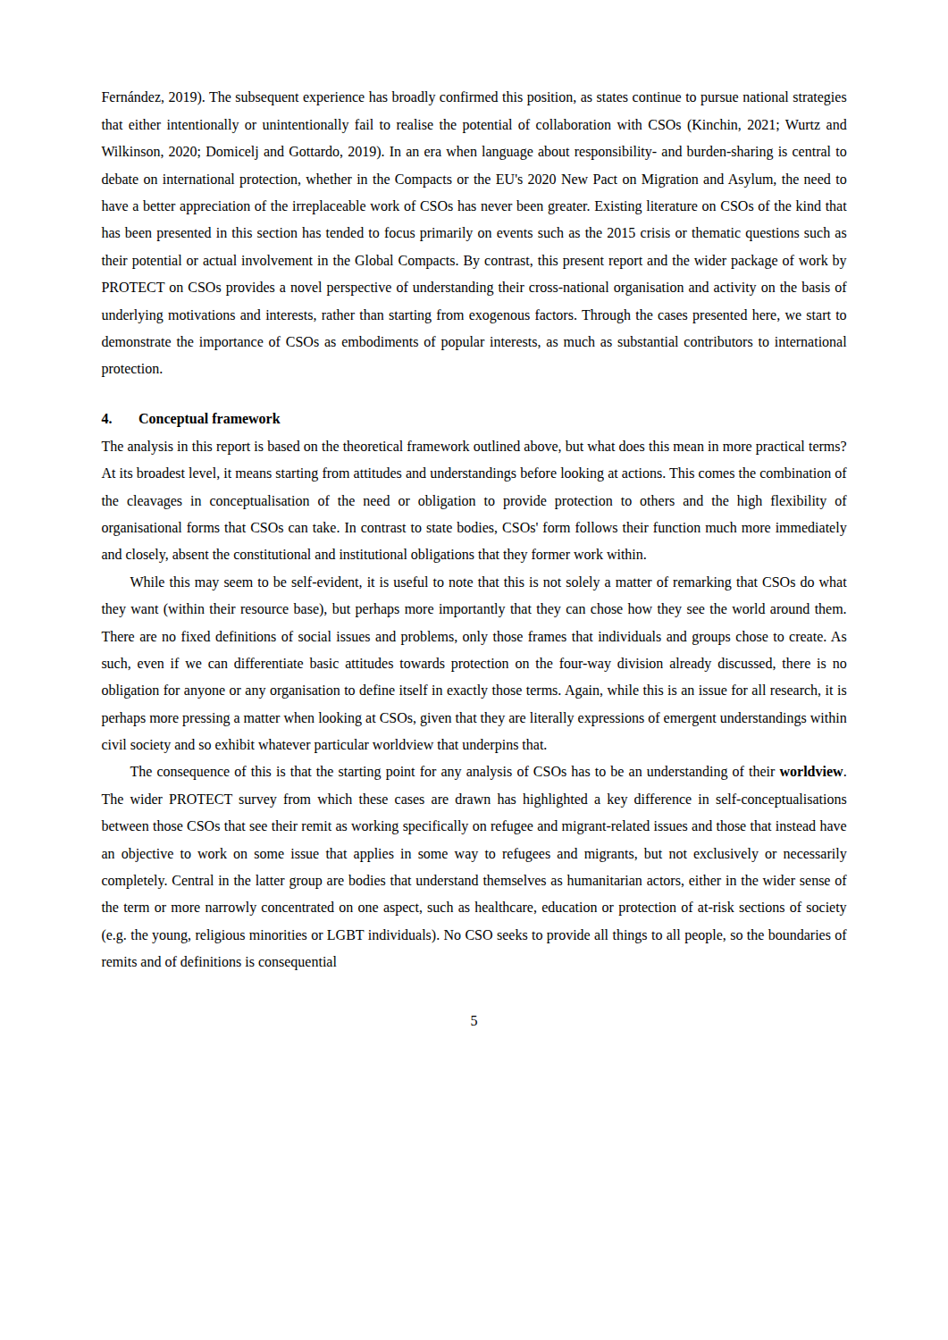Fernández, 2019). The subsequent experience has broadly confirmed this position, as states continue to pursue national strategies that either intentionally or unintentionally fail to realise the potential of collaboration with CSOs (Kinchin, 2021; Wurtz and Wilkinson, 2020; Domicelj and Gottardo, 2019). In an era when language about responsibility- and burden-sharing is central to debate on international protection, whether in the Compacts or the EU's 2020 New Pact on Migration and Asylum, the need to have a better appreciation of the irreplaceable work of CSOs has never been greater. Existing literature on CSOs of the kind that has been presented in this section has tended to focus primarily on events such as the 2015 crisis or thematic questions such as their potential or actual involvement in the Global Compacts. By contrast, this present report and the wider package of work by PROTECT on CSOs provides a novel perspective of understanding their cross-national organisation and activity on the basis of underlying motivations and interests, rather than starting from exogenous factors. Through the cases presented here, we start to demonstrate the importance of CSOs as embodiments of popular interests, as much as substantial contributors to international protection.
4. Conceptual framework
The analysis in this report is based on the theoretical framework outlined above, but what does this mean in more practical terms? At its broadest level, it means starting from attitudes and understandings before looking at actions. This comes the combination of the cleavages in conceptualisation of the need or obligation to provide protection to others and the high flexibility of organisational forms that CSOs can take. In contrast to state bodies, CSOs' form follows their function much more immediately and closely, absent the constitutional and institutional obligations that they former work within.
While this may seem to be self-evident, it is useful to note that this is not solely a matter of remarking that CSOs do what they want (within their resource base), but perhaps more importantly that they can chose how they see the world around them. There are no fixed definitions of social issues and problems, only those frames that individuals and groups chose to create. As such, even if we can differentiate basic attitudes towards protection on the four-way division already discussed, there is no obligation for anyone or any organisation to define itself in exactly those terms. Again, while this is an issue for all research, it is perhaps more pressing a matter when looking at CSOs, given that they are literally expressions of emergent understandings within civil society and so exhibit whatever particular worldview that underpins that.
The consequence of this is that the starting point for any analysis of CSOs has to be an understanding of their worldview. The wider PROTECT survey from which these cases are drawn has highlighted a key difference in self-conceptualisations between those CSOs that see their remit as working specifically on refugee and migrant-related issues and those that instead have an objective to work on some issue that applies in some way to refugees and migrants, but not exclusively or necessarily completely. Central in the latter group are bodies that understand themselves as humanitarian actors, either in the wider sense of the term or more narrowly concentrated on one aspect, such as healthcare, education or protection of at-risk sections of society (e.g. the young, religious minorities or LGBT individuals). No CSO seeks to provide all things to all people, so the boundaries of remits and of definitions is consequential
5